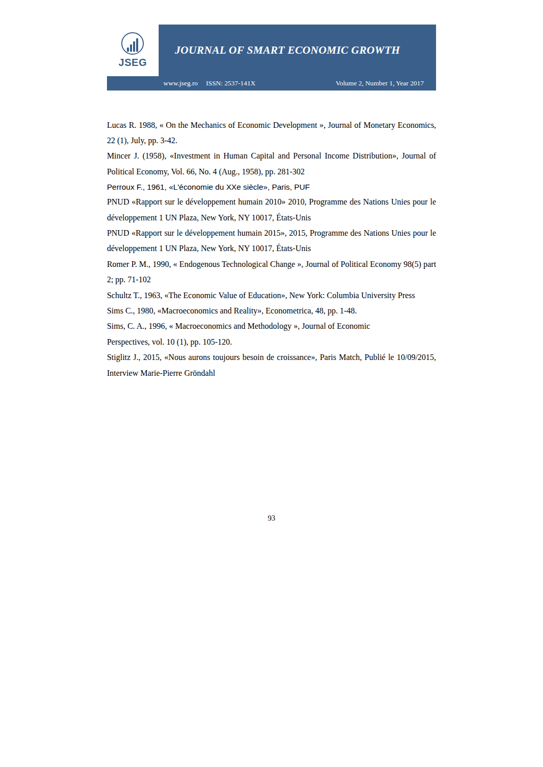JSEG
JOURNAL OF SMART ECONOMIC GROWTH
www.jseg.ro ISSN: 2537-141X
Volume 2, Number 1, Year 2017
Lucas R. 1988, « On the Mechanics of Economic Development », Journal of Monetary Economics, 22 (1), July, pp. 3-42.
Mincer J. (1958), «Investment in Human Capital and Personal Income Distribution», Journal of Political Economy, Vol. 66, No. 4 (Aug., 1958), pp. 281-302
Perroux F., 1961, «L'économie du XXe siècle», Paris, PUF
PNUD «Rapport sur le développement humain 2010» 2010, Programme des Nations Unies pour le développement 1 UN Plaza, New York, NY 10017, États-Unis
PNUD «Rapport sur le développement humain 2015», 2015, Programme des Nations Unies pour le développement 1 UN Plaza, New York, NY 10017, États-Unis
Romer P. M., 1990, « Endogenous Technological Change », Journal of Political Economy 98(5) part 2; pp. 71-102
Schultz T., 1963, «The Economic Value of Education», New York: Columbia University Press
Sims C., 1980, «Macroeconomics and Reality», Econometrica, 48, pp. 1-48.
Sims, C. A., 1996, « Macroeconomics and Methodology », Journal of Economic
Perspectives, vol. 10 (1), pp. 105-120.
Stiglitz J., 2015, «Nous aurons toujours besoin de croissance», Paris Match, Publié le 10/09/2015, Interview Marie-Pierre Gröndahl
93